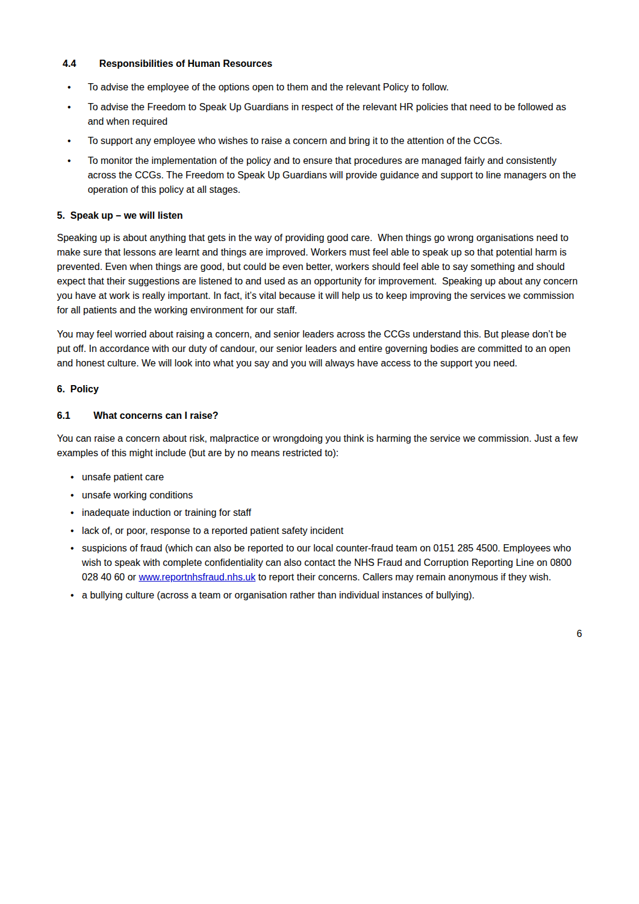4.4 Responsibilities of Human Resources
To advise the employee of the options open to them and the relevant Policy to follow.
To advise the Freedom to Speak Up Guardians in respect of the relevant HR policies that need to be followed as and when required
To support any employee who wishes to raise a concern and bring it to the attention of the CCGs.
To monitor the implementation of the policy and to ensure that procedures are managed fairly and consistently across the CCGs. The Freedom to Speak Up Guardians will provide guidance and support to line managers on the operation of this policy at all stages.
5. Speak up – we will listen
Speaking up is about anything that gets in the way of providing good care. When things go wrong organisations need to make sure that lessons are learnt and things are improved. Workers must feel able to speak up so that potential harm is prevented. Even when things are good, but could be even better, workers should feel able to say something and should expect that their suggestions are listened to and used as an opportunity for improvement. Speaking up about any concern you have at work is really important. In fact, it’s vital because it will help us to keep improving the services we commission for all patients and the working environment for our staff.
You may feel worried about raising a concern, and senior leaders across the CCGs understand this. But please don’t be put off. In accordance with our duty of candour, our senior leaders and entire governing bodies are committed to an open and honest culture. We will look into what you say and you will always have access to the support you need.
6. Policy
6.1 What concerns can I raise?
You can raise a concern about risk, malpractice or wrongdoing you think is harming the service we commission. Just a few examples of this might include (but are by no means restricted to):
unsafe patient care
unsafe working conditions
inadequate induction or training for staff
lack of, or poor, response to a reported patient safety incident
suspicions of fraud (which can also be reported to our local counter-fraud team on 0151 285 4500. Employees who wish to speak with complete confidentiality can also contact the NHS Fraud and Corruption Reporting Line on 0800 028 40 60 or www.reportnhsfraud.nhs.uk to report their concerns. Callers may remain anonymous if they wish.
a bullying culture (across a team or organisation rather than individual instances of bullying).
6